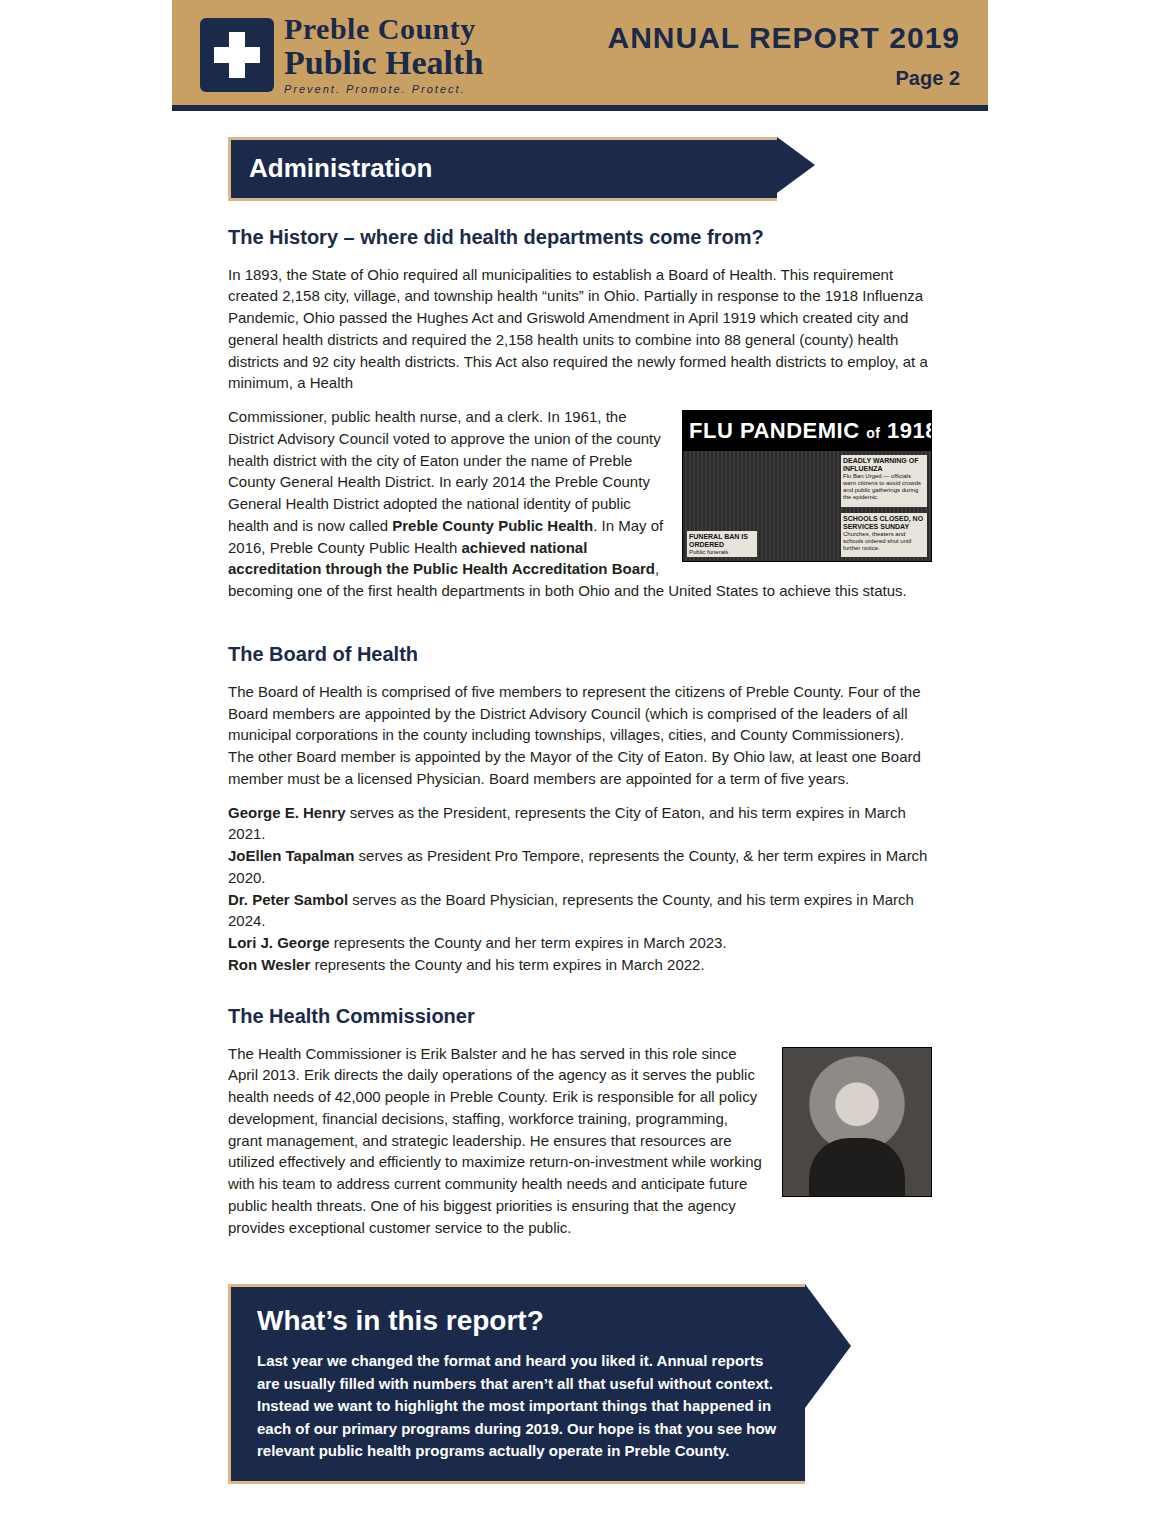Preble County Public Health Prevent. Promote. Protect.
ANNUAL REPORT 2019
Page 2
Administration
The History – where did health departments come from?
In 1893, the State of Ohio required all municipalities to establish a Board of Health. This requirement created 2,158 city, village, and township health “units” in Ohio. Partially in response to the 1918 Influenza Pandemic, Ohio passed the Hughes Act and Griswold Amendment in April 1919 which created city and general health districts and required the 2,158 health units to combine into 88 general (county) health districts and 92 city health districts. This Act also required the newly formed health districts to employ, at a minimum, a Health
FLU PANDEMIC of 1918
DEADLY WARNING OF INFLUENZAFlu Ban Urged — officials warn citizens to avoid crowds and public gatherings during the epidemic.
SCHOOLS CLOSED, NO SERVICES SUNDAYChurches, theaters and schools ordered shut until further notice.
FUNERAL BAN IS ORDEREDPublic funerals prohibited.
Commissioner, public health nurse, and a clerk. In 1961, the District Advisory Council voted to approve the union of the county health district with the city of Eaton under the name of Preble County General Health District. In early 2014 the Preble County General Health District adopted the national identity of public health and is now called Preble County Public Health. In May of 2016, Preble County Public Health achieved national accreditation through the Public Health Accreditation Board, becoming one of the first health departments in both Ohio and the United States to achieve this status.
The Board of Health
The Board of Health is comprised of five members to represent the citizens of Preble County. Four of the Board members are appointed by the District Advisory Council (which is comprised of the leaders of all municipal corporations in the county including townships, villages, cities, and County Commissioners). The other Board member is appointed by the Mayor of the City of Eaton. By Ohio law, at least one Board member must be a licensed Physician. Board members are appointed for a term of five years.
George E. Henry serves as the President, represents the City of Eaton, and his term expires in March 2021.
JoEllen Tapalman serves as President Pro Tempore, represents the County, & her term expires in March 2020.
Dr. Peter Sambol serves as the Board Physician, represents the County, and his term expires in March 2024.
Lori J. George represents the County and her term expires in March 2023.
Ron Wesler represents the County and his term expires in March 2022.
The Health Commissioner
The Health Commissioner is Erik Balster and he has served in this role since April 2013. Erik directs the daily operations of the agency as it serves the public health needs of 42,000 people in Preble County. Erik is responsible for all policy development, financial decisions, staffing, workforce training, programming, grant management, and strategic leadership. He ensures that resources are utilized effectively and efficiently to maximize return-on-investment while working with his team to address current community health needs and anticipate future public health threats. One of his biggest priorities is ensuring that the agency provides exceptional customer service to the public.
What’s in this report?
Last year we changed the format and heard you liked it. Annual reports are usually filled with numbers that aren’t all that useful without context. Instead we want to highlight the most important things that happened in each of our primary programs during 2019. Our hope is that you see how relevant public health programs actually operate in Preble County.